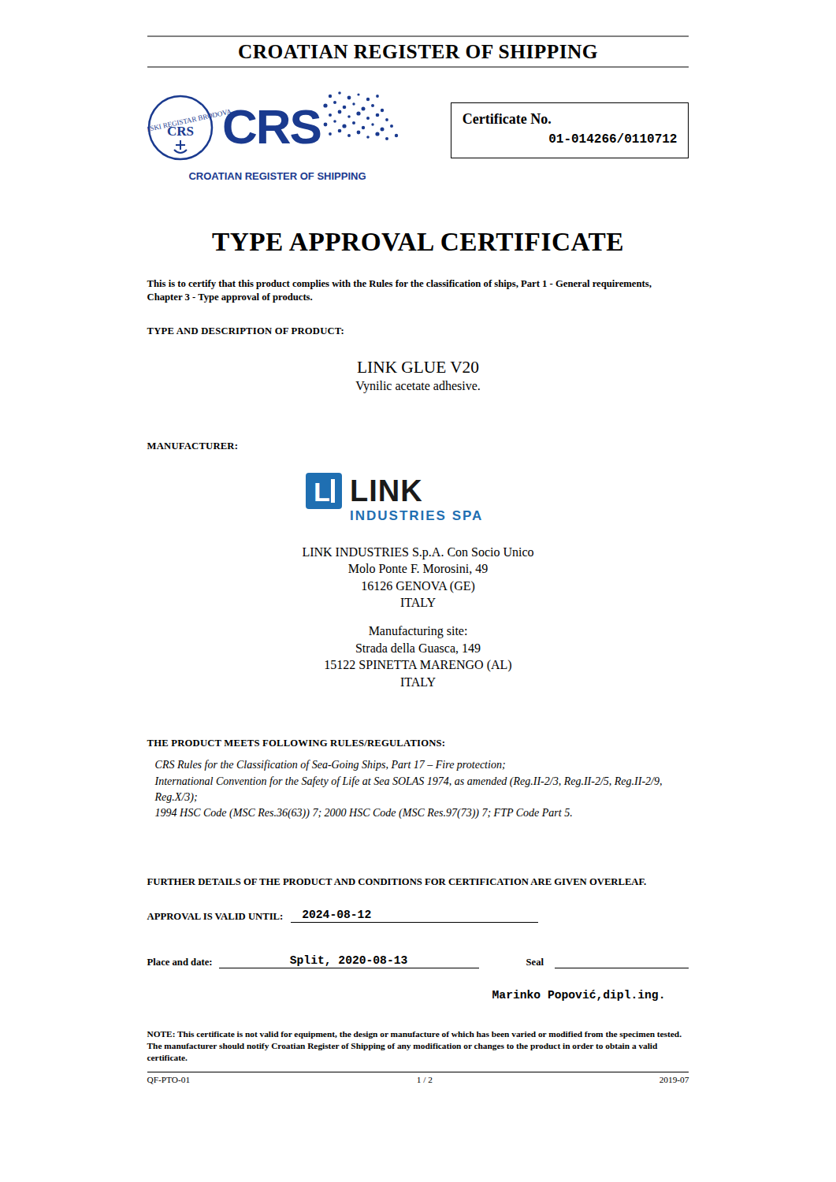CROATIAN REGISTER OF SHIPPING
HRVATSKI REGISTAR BRODOVA CRS CRS CROATIAN REGISTER OF SHIPPING
Certificate No. 01-014266/0110712
TYPE APPROVAL CERTIFICATE
This is to certify that this product complies with the Rules for the classification of ships, Part 1 - General requirements, Chapter 3 - Type approval of products.
TYPE AND DESCRIPTION OF PRODUCT:
LINK GLUE V20
Vynilic acetate adhesive.
MANUFACTURER:
L LINK INDUSTRIES SPA
LINK INDUSTRIES S.p.A. Con Socio Unico
Molo Ponte F. Morosini, 49
16126 GENOVA (GE)
ITALY Manufacturing site:
Strada della Guasca, 149
15122 SPINETTA MARENGO (AL)
ITALY
THE PRODUCT MEETS FOLLOWING RULES/REGULATIONS:
CRS Rules for the Classification of Sea-Going Ships, Part 17 – Fire protection;
International Convention for the Safety of Life at Sea SOLAS 1974, as amended (Reg.II-2/3, Reg.II-2/5, Reg.II-2/9, Reg.X/3);
1994 HSC Code (MSC Res.36(63)) 7; 2000 HSC Code (MSC Res.97(73)) 7; FTP Code Part 5.
FURTHER DETAILS OF THE PRODUCT AND CONDITIONS FOR CERTIFICATION ARE GIVEN OVERLEAF.
APPROVAL IS VALID UNTIL: 2024-08-12
Place and date: Split, 2020-08-13 Seal
Marinko Popović,dipl.ing.
NOTE: This certificate is not valid for equipment, the design or manufacture of which has been varied or modified from the specimen tested. The manufacturer should notify Croatian Register of Shipping of any modification or changes to the product in order to obtain a valid certificate.
QF-PTO-01 1 / 2 2019-07